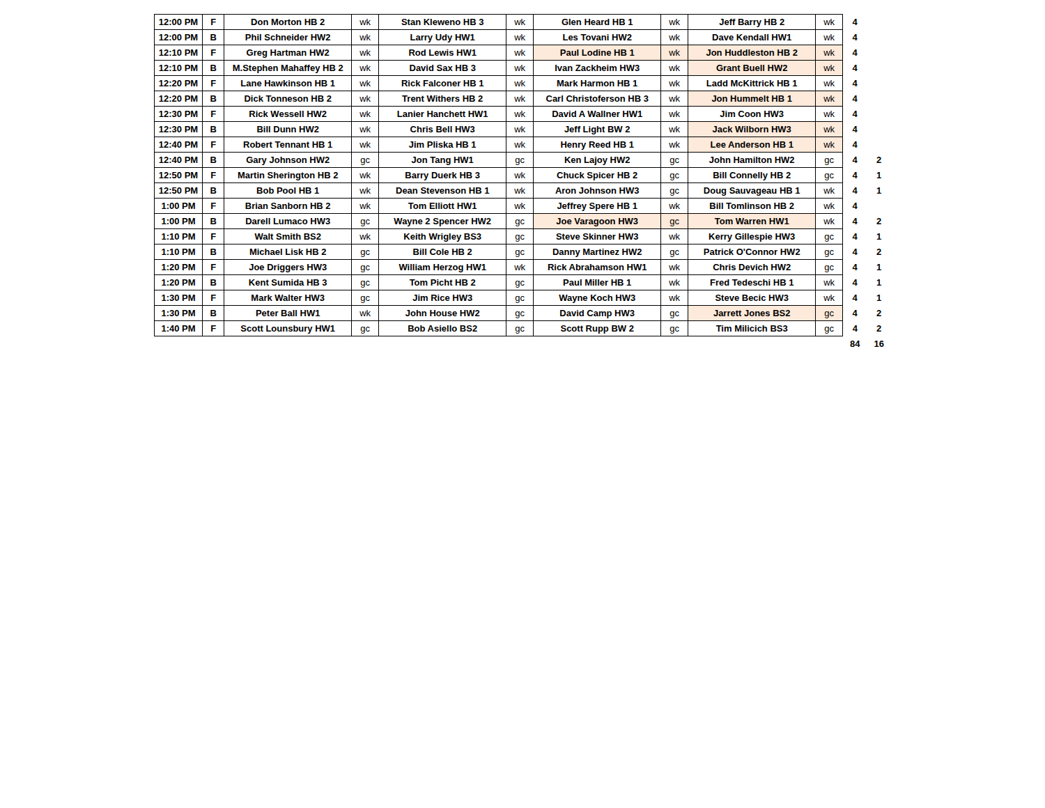| 12:00 PM | F | Don Morton HB 2 | wk | Stan Kleweno HB 3 | wk | Glen Heard HB 1 | wk | Jeff Barry HB 2 | wk | 4 | |
| 12:00 PM | B | Phil Schneider HW2 | wk | Larry Udy HW1 | wk | Les Tovani HW2 | wk | Dave Kendall HW1 | wk | 4 | |
| 12:10 PM | F | Greg Hartman HW2 | wk | Rod Lewis HW1 | wk | Paul Lodine HB 1 | wk | Jon Huddleston HB 2 | wk | 4 | |
| 12:10 PM | B | M.Stephen Mahaffey HB 2 | wk | David Sax HB 3 | wk | Ivan Zackheim HW3 | wk | Grant Buell HW2 | wk | 4 | |
| 12:20 PM | F | Lane Hawkinson HB 1 | wk | Rick Falconer HB 1 | wk | Mark Harmon HB 1 | wk | Ladd McKittrick HB 1 | wk | 4 | |
| 12:20 PM | B | Dick Tonneson HB 2 | wk | Trent Withers HB 2 | wk | Carl Christoferson HB 3 | wk | Jon Hummelt HB 1 | wk | 4 | |
| 12:30 PM | F | Rick Wessell HW2 | wk | Lanier Hanchett HW1 | wk | David A Wallner HW1 | wk | Jim Coon HW3 | wk | 4 | |
| 12:30 PM | B | Bill Dunn HW2 | wk | Chris Bell HW3 | wk | Jeff Light BW 2 | wk | Jack Wilborn HW3 | wk | 4 | |
| 12:40 PM | F | Robert Tennant HB 1 | wk | Jim Pliska HB 1 | wk | Henry Reed HB 1 | wk | Lee Anderson HB 1 | wk | 4 | |
| 12:40 PM | B | Gary Johnson HW2 | gc | Jon Tang HW1 | gc | Ken Lajoy HW2 | gc | John Hamilton HW2 | gc | 4 | 2 |
| 12:50 PM | F | Martin Sherington HB 2 | wk | Barry Duerk HB 3 | wk | Chuck Spicer HB 2 | gc | Bill Connelly HB 2 | gc | 4 | 1 |
| 12:50 PM | B | Bob Pool HB 1 | wk | Dean Stevenson HB 1 | wk | Aron Johnson HW3 | gc | Doug Sauvageau HB 1 | wk | 4 | 1 |
| 1:00 PM | F | Brian Sanborn HB 2 | wk | Tom Elliott HW1 | wk | Jeffrey Spere HB 1 | wk | Bill Tomlinson HB 2 | wk | 4 | |
| 1:00 PM | B | Darell Lumaco HW3 | gc | Wayne 2 Spencer HW2 | gc | Joe Varagoon HW3 | gc | Tom Warren HW1 | wk | 4 | 2 |
| 1:10 PM | F | Walt Smith BS2 | wk | Keith Wrigley BS3 | gc | Steve Skinner HW3 | wk | Kerry Gillespie HW3 | gc | 4 | 1 |
| 1:10 PM | B | Michael Lisk HB 2 | gc | Bill Cole HB 2 | gc | Danny Martinez HW2 | gc | Patrick O'Connor HW2 | gc | 4 | 2 |
| 1:20 PM | F | Joe Driggers HW3 | gc | William Herzog HW1 | wk | Rick Abrahamson HW1 | wk | Chris Devich HW2 | gc | 4 | 1 |
| 1:20 PM | B | Kent Sumida HB 3 | gc | Tom Picht HB 2 | gc | Paul Miller HB 1 | wk | Fred Tedeschi HB 1 | wk | 4 | 1 |
| 1:30 PM | F | Mark Walter HW3 | gc | Jim Rice HW3 | gc | Wayne Koch HW3 | wk | Steve Becic HW3 | wk | 4 | 1 |
| 1:30 PM | B | Peter Ball HW1 | wk | John House HW2 | gc | David Camp HW3 | gc | Jarrett Jones BS2 | gc | 4 | 2 |
| 1:40 PM | F | Scott Lounsbury HW1 | gc | Bob Asiello BS2 | gc | Scott Rupp BW 2 | gc | Tim Milicich BS3 | gc | 4 | 2 |
| | | 84 | 16 |